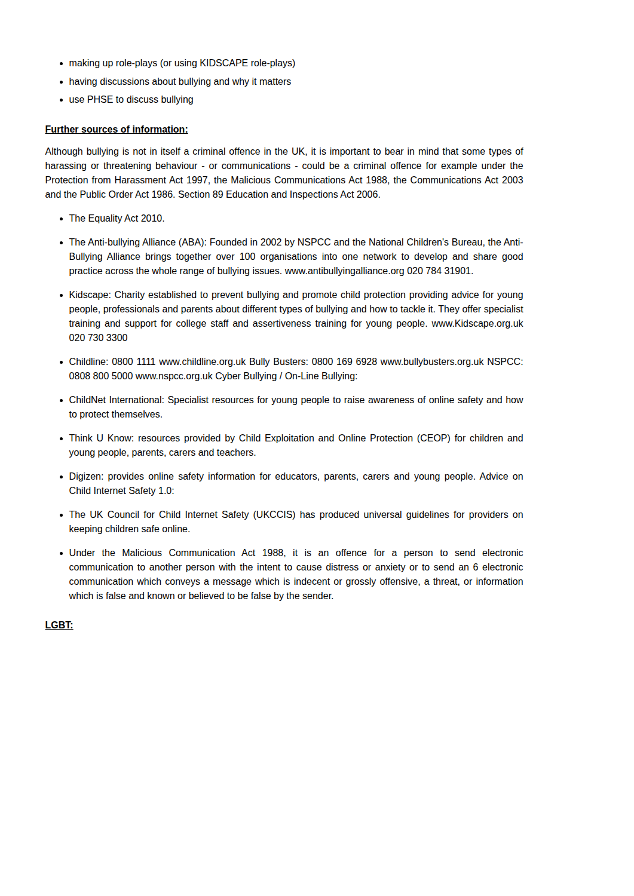making up role-plays (or using KIDSCAPE role-plays)
having discussions about bullying and why it matters
use PHSE to discuss bullying
Further sources of information:
Although bullying is not in itself a criminal offence in the UK, it is important to bear in mind that some types of harassing or threatening behaviour - or communications - could be a criminal offence for example under the Protection from Harassment Act 1997, the Malicious Communications Act 1988, the Communications Act 2003 and the Public Order Act 1986. Section 89 Education and Inspections Act 2006.
The Equality Act 2010.
The Anti-bullying Alliance (ABA): Founded in 2002 by NSPCC and the National Children's Bureau, the Anti-Bullying Alliance brings together over 100 organisations into one network to develop and share good practice across the whole range of bullying issues. www.antibullyingalliance.org 020 784 31901.
Kidscape: Charity established to prevent bullying and promote child protection providing advice for young people, professionals and parents about different types of bullying and how to tackle it. They offer specialist training and support for college staff and assertiveness training for young people. www.Kidscape.org.uk 020 730 3300
Childline: 0800 1111 www.childline.org.uk Bully Busters: 0800 169 6928 www.bullybusters.org.uk NSPCC: 0808 800 5000 www.nspcc.org.uk Cyber Bullying / On-Line Bullying:
ChildNet International: Specialist resources for young people to raise awareness of online safety and how to protect themselves.
Think U Know: resources provided by Child Exploitation and Online Protection (CEOP) for children and young people, parents, carers and teachers.
Digizen: provides online safety information for educators, parents, carers and young people. Advice on Child Internet Safety 1.0:
The UK Council for Child Internet Safety (UKCCIS) has produced universal guidelines for providers on keeping children safe online.
Under the Malicious Communication Act 1988, it is an offence for a person to send electronic communication to another person with the intent to cause distress or anxiety or to send an 6 electronic communication which conveys a message which is indecent or grossly offensive, a threat, or information which is false and known or believed to be false by the sender.
LGBT: